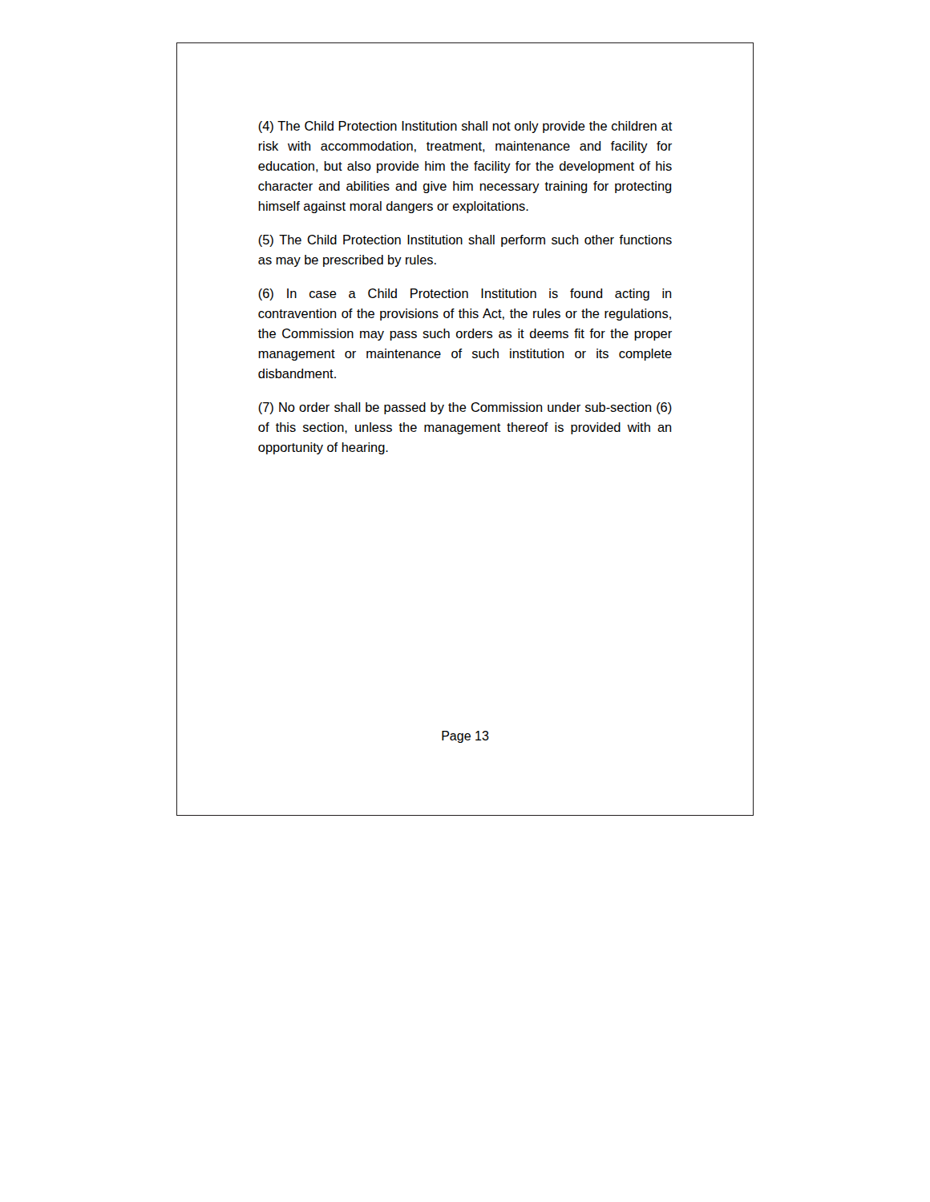(4) The Child Protection Institution shall not only provide the children at risk with accommodation, treatment, maintenance and facility for education, but also provide him the facility for the development of his character and abilities and give him necessary training for protecting himself against moral dangers or exploitations.
(5) The Child Protection Institution shall perform such other functions as may be prescribed by rules.
(6) In case a Child Protection Institution is found acting in contravention of the provisions of this Act, the rules or the regulations, the Commission may pass such orders as it deems fit for the proper management or maintenance of such institution or its complete disbandment.
(7) No order shall be passed by the Commission under sub-section (6) of this section, unless the management thereof is provided with an opportunity of hearing.
Page 13